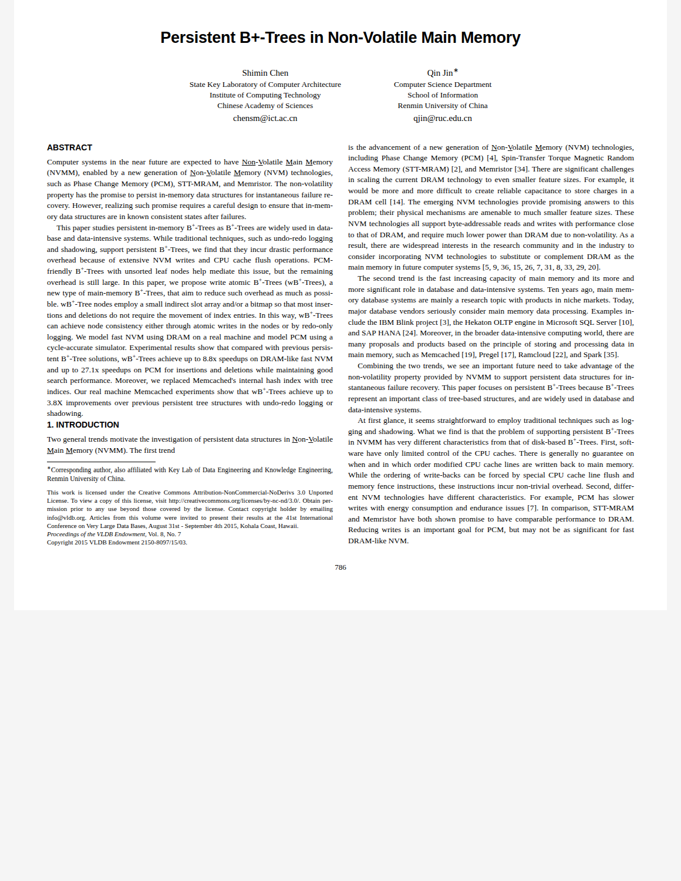Persistent B+-Trees in Non-Volatile Main Memory
Shimin Chen
State Key Laboratory of Computer Architecture
Institute of Computing Technology
Chinese Academy of Sciences
chensm@ict.ac.cn
Qin Jin∗
Computer Science Department
School of Information
Renmin University of China
qjin@ruc.edu.cn
ABSTRACT
Computer systems in the near future are expected to have Non-Volatile Main Memory (NVMM), enabled by a new generation of Non-Volatile Memory (NVM) technologies, such as Phase Change Memory (PCM), STT-MRAM, and Memristor. The non-volatility property has the promise to persist in-memory data structures for instantaneous failure recovery. However, realizing such promise requires a careful design to ensure that in-memory data structures are in known consistent states after failures.
This paper studies persistent in-memory B+-Trees as B+-Trees are widely used in database and data-intensive systems. While traditional techniques, such as undo-redo logging and shadowing, support persistent B+-Trees, we find that they incur drastic performance overhead because of extensive NVM writes and CPU cache flush operations. PCM-friendly B+-Trees with unsorted leaf nodes help mediate this issue, but the remaining overhead is still large. In this paper, we propose write atomic B+-Trees (wB+-Trees), a new type of main-memory B+-Trees, that aim to reduce such overhead as much as possible. wB+-Tree nodes employ a small indirect slot array and/or a bitmap so that most insertions and deletions do not require the movement of index entries. In this way, wB+-Trees can achieve node consistency either through atomic writes in the nodes or by redo-only logging. We model fast NVM using DRAM on a real machine and model PCM using a cycle-accurate simulator. Experimental results show that compared with previous persistent B+-Tree solutions, wB+-Trees achieve up to 8.8x speedups on DRAM-like fast NVM and up to 27.1x speedups on PCM for insertions and deletions while maintaining good search performance. Moreover, we replaced Memcached's internal hash index with tree indices. Our real machine Memcached experiments show that wB+-Trees achieve up to 3.8X improvements over previous persistent tree structures with undo-redo logging or shadowing.
1. INTRODUCTION
Two general trends motivate the investigation of persistent data structures in Non-Volatile Main Memory (NVMM). The first trend
∗Corresponding author, also affiliated with Key Lab of Data Engineering and Knowledge Engineering, Renmin University of China.
This work is licensed under the Creative Commons Attribution-NonCommercial-NoDerivs 3.0 Unported License. To view a copy of this license, visit http://creativecommons.org/licenses/by-nc-nd/3.0/. Obtain permission prior to any use beyond those covered by the license. Contact copyright holder by emailing info@vldb.org. Articles from this volume were invited to present their results at the 41st International Conference on Very Large Data Bases, August 31st - September 4th 2015, Kohala Coast, Hawaii.
Proceedings of the VLDB Endowment, Vol. 8, No. 7
Copyright 2015 VLDB Endowment 2150-8097/15/03.
is the advancement of a new generation of Non-Volatile Memory (NVM) technologies, including Phase Change Memory (PCM) [4], Spin-Transfer Torque Magnetic Random Access Memory (STT-MRAM) [2], and Memristor [34]. There are significant challenges in scaling the current DRAM technology to even smaller feature sizes. For example, it would be more and more difficult to create reliable capacitance to store charges in a DRAM cell [14]. The emerging NVM technologies provide promising answers to this problem; their physical mechanisms are amenable to much smaller feature sizes. These NVM technologies all support byte-addressable reads and writes with performance close to that of DRAM, and require much lower power than DRAM due to non-volatility. As a result, there are widespread interests in the research community and in the industry to consider incorporating NVM technologies to substitute or complement DRAM as the main memory in future computer systems [5, 9, 36, 15, 26, 7, 31, 8, 33, 29, 20].
The second trend is the fast increasing capacity of main memory and its more and more significant role in database and data-intensive systems. Ten years ago, main memory database systems are mainly a research topic with products in niche markets. Today, major database vendors seriously consider main memory data processing. Examples include the IBM Blink project [3], the Hekaton OLTP engine in Microsoft SQL Server [10], and SAP HANA [24]. Moreover, in the broader data-intensive computing world, there are many proposals and products based on the principle of storing and processing data in main memory, such as Memcached [19], Pregel [17], Ramcloud [22], and Spark [35].
Combining the two trends, we see an important future need to take advantage of the non-volatility property provided by NVMM to support persistent data structures for instantaneous failure recovery. This paper focuses on persistent B+-Trees because B+-Trees represent an important class of tree-based structures, and are widely used in database and data-intensive systems.
At first glance, it seems straightforward to employ traditional techniques such as logging and shadowing. What we find is that the problem of supporting persistent B+-Trees in NVMM has very different characteristics from that of disk-based B+-Trees. First, software have only limited control of the CPU caches. There is generally no guarantee on when and in which order modified CPU cache lines are written back to main memory. While the ordering of write-backs can be forced by special CPU cache line flush and memory fence instructions, these instructions incur non-trivial overhead. Second, different NVM technologies have different characteristics. For example, PCM has slower writes with energy consumption and endurance issues [7]. In comparison, STT-MRAM and Memristor have both shown promise to have comparable performance to DRAM. Reducing writes is an important goal for PCM, but may not be as significant for fast DRAM-like NVM.
786